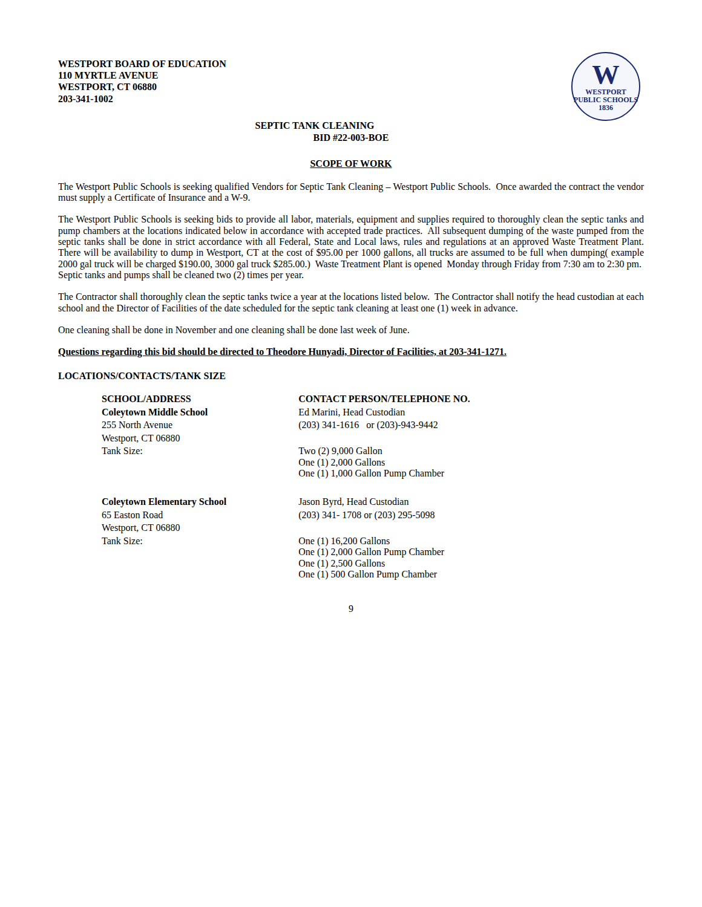W WESTPORT
PUBLIC SCHOOLS
1836
WESTPORT BOARD OF EDUCATION
110 MYRTLE AVENUE
WESTPORT, CT 06880
203-341-1002
SEPTIC TANK CLEANING BID #22-003-BOE
SCOPE OF WORK
The Westport Public Schools is seeking qualified Vendors for Septic Tank Cleaning – Westport Public Schools. Once awarded the contract the vendor must supply a Certificate of Insurance and a W-9.
The Westport Public Schools is seeking bids to provide all labor, materials, equipment and supplies required to thoroughly clean the septic tanks and pump chambers at the locations indicated below in accordance with accepted trade practices. All subsequent dumping of the waste pumped from the septic tanks shall be done in strict accordance with all Federal, State and Local laws, rules and regulations at an approved Waste Treatment Plant. There will be availability to dump in Westport, CT at the cost of $95.00 per 1000 gallons, all trucks are assumed to be full when dumping( example 2000 gal truck will be charged $190.00, 3000 gal truck $285.00.) Waste Treatment Plant is opened Monday through Friday from 7:30 am to 2:30 pm. Septic tanks and pumps shall be cleaned two (2) times per year.
The Contractor shall thoroughly clean the septic tanks twice a year at the locations listed below. The Contractor shall notify the head custodian at each school and the Director of Facilities of the date scheduled for the septic tank cleaning at least one (1) week in advance.
One cleaning shall be done in November and one cleaning shall be done last week of June.
Questions regarding this bid should be directed to Theodore Hunyadi, Director of Facilities, at 203-341-1271.
LOCATIONS/CONTACTS/TANK SIZE
| SCHOOL/ADDRESS | CONTACT PERSON/TELEPHONE NO. |
| Coleytown Middle School | Ed Marini, Head Custodian |
| 255 North Avenue | (203) 341-1616 or (203)-943-9442 |
| Westport, CT 06880 | |
| Tank Size: | Two (2) 9,000 Gallon One (1) 2,000 Gallons One (1) 1,000 Gallon Pump Chamber |
| Coleytown Elementary School | Jason Byrd, Head Custodian |
| 65 Easton Road | (203) 341- 1708 or (203) 295-5098 |
| Westport, CT 06880 | |
| Tank Size: | One (1) 16,200 Gallons One (1) 2,000 Gallon Pump Chamber One (1) 2,500 Gallons One (1) 500 Gallon Pump Chamber |
9